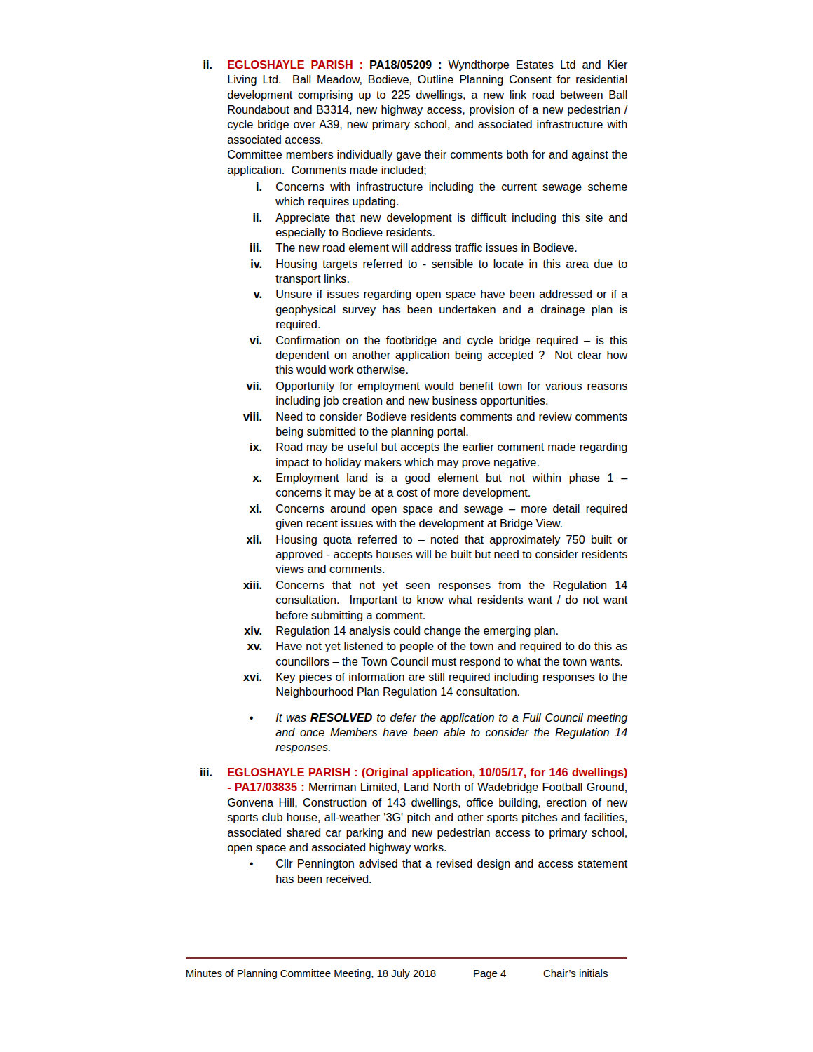ii.
EGLOSHAYLE PARISH : PA18/05209 : Wyndthorpe Estates Ltd and Kier Living Ltd. Ball Meadow, Bodieve, Outline Planning Consent for residential development comprising up to 225 dwellings, a new link road between Ball Roundabout and B3314, new highway access, provision of a new pedestrian / cycle bridge over A39, new primary school, and associated infrastructure with associated access.
Committee members individually gave their comments both for and against the application. Comments made included;
i.
Concerns with infrastructure including the current sewage scheme which requires updating.
ii.
Appreciate that new development is difficult including this site and especially to Bodieve residents.
iii.
The new road element will address traffic issues in Bodieve.
iv.
Housing targets referred to - sensible to locate in this area due to transport links.
v.
Unsure if issues regarding open space have been addressed or if a geophysical survey has been undertaken and a drainage plan is required.
vi.
Confirmation on the footbridge and cycle bridge required – is this dependent on another application being accepted ? Not clear how this would work otherwise.
vii.
Opportunity for employment would benefit town for various reasons including job creation and new business opportunities.
viii.
Need to consider Bodieve residents comments and review comments being submitted to the planning portal.
ix.
Road may be useful but accepts the earlier comment made regarding impact to holiday makers which may prove negative.
x.
Employment land is a good element but not within phase 1 – concerns it may be at a cost of more development.
xi.
Concerns around open space and sewage – more detail required given recent issues with the development at Bridge View.
xii.
Housing quota referred to – noted that approximately 750 built or approved - accepts houses will be built but need to consider residents views and comments.
xiii.
Concerns that not yet seen responses from the Regulation 14 consultation. Important to know what residents want / do not want before submitting a comment.
xiv.
Regulation 14 analysis could change the emerging plan.
xv.
Have not yet listened to people of the town and required to do this as councillors – the Town Council must respond to what the town wants.
xvi.
Key pieces of information are still required including responses to the Neighbourhood Plan Regulation 14 consultation.
•
It was RESOLVED to defer the application to a Full Council meeting and once Members have been able to consider the Regulation 14 responses.
iii.
EGLOSHAYLE PARISH : (Original application, 10/05/17, for 146 dwellings) - PA17/03835 : Merriman Limited, Land North of Wadebridge Football Ground, Gonvena Hill, Construction of 143 dwellings, office building, erection of new sports club house, all-weather '3G' pitch and other sports pitches and facilities, associated shared car parking and new pedestrian access to primary school, open space and associated highway works.
•
Cllr Pennington advised that a revised design and access statement has been received.
Minutes of Planning Committee Meeting, 18 July 2018 Page 4 Chair’s initials